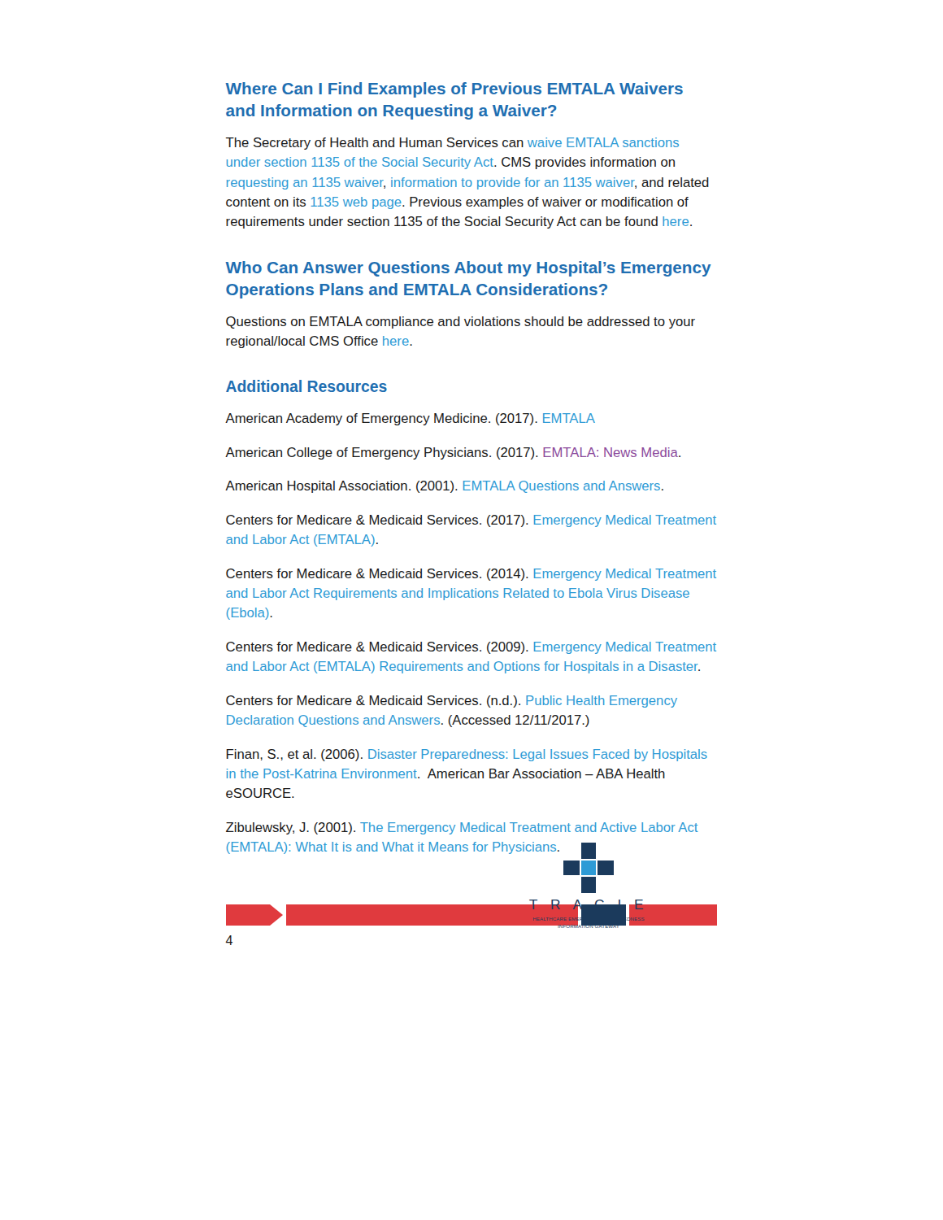Where Can I Find Examples of Previous EMTALA Waivers and Information on Requesting a Waiver?
The Secretary of Health and Human Services can waive EMTALA sanctions under section 1135 of the Social Security Act. CMS provides information on requesting an 1135 waiver, information to provide for an 1135 waiver, and related content on its 1135 web page. Previous examples of waiver or modification of requirements under section 1135 of the Social Security Act can be found here.
Who Can Answer Questions About my Hospital’s Emergency Operations Plans and EMTALA Considerations?
Questions on EMTALA compliance and violations should be addressed to your regional/local CMS Office here.
Additional Resources
American Academy of Emergency Medicine. (2017). EMTALA
American College of Emergency Physicians. (2017). EMTALA: News Media.
American Hospital Association. (2001). EMTALA Questions and Answers.
Centers for Medicare & Medicaid Services. (2017). Emergency Medical Treatment and Labor Act (EMTALA).
Centers for Medicare & Medicaid Services. (2014). Emergency Medical Treatment and Labor Act Requirements and Implications Related to Ebola Virus Disease (Ebola).
Centers for Medicare & Medicaid Services. (2009). Emergency Medical Treatment and Labor Act (EMTALA) Requirements and Options for Hospitals in a Disaster.
Centers for Medicare & Medicaid Services. (n.d.). Public Health Emergency Declaration Questions and Answers. (Accessed 12/11/2017.)
Finan, S., et al. (2006). Disaster Preparedness: Legal Issues Faced by Hospitals in the Post-Katrina Environment. American Bar Association – ABA Health eSOURCE.
Zibulewsky, J. (2001). The Emergency Medical Treatment and Active Labor Act (EMTALA): What It is and What it Means for Physicians.
4
T R A C I E
HEALTHCARE EMERGENCY PREPAREDNESS
INFORMATION GATEWAY